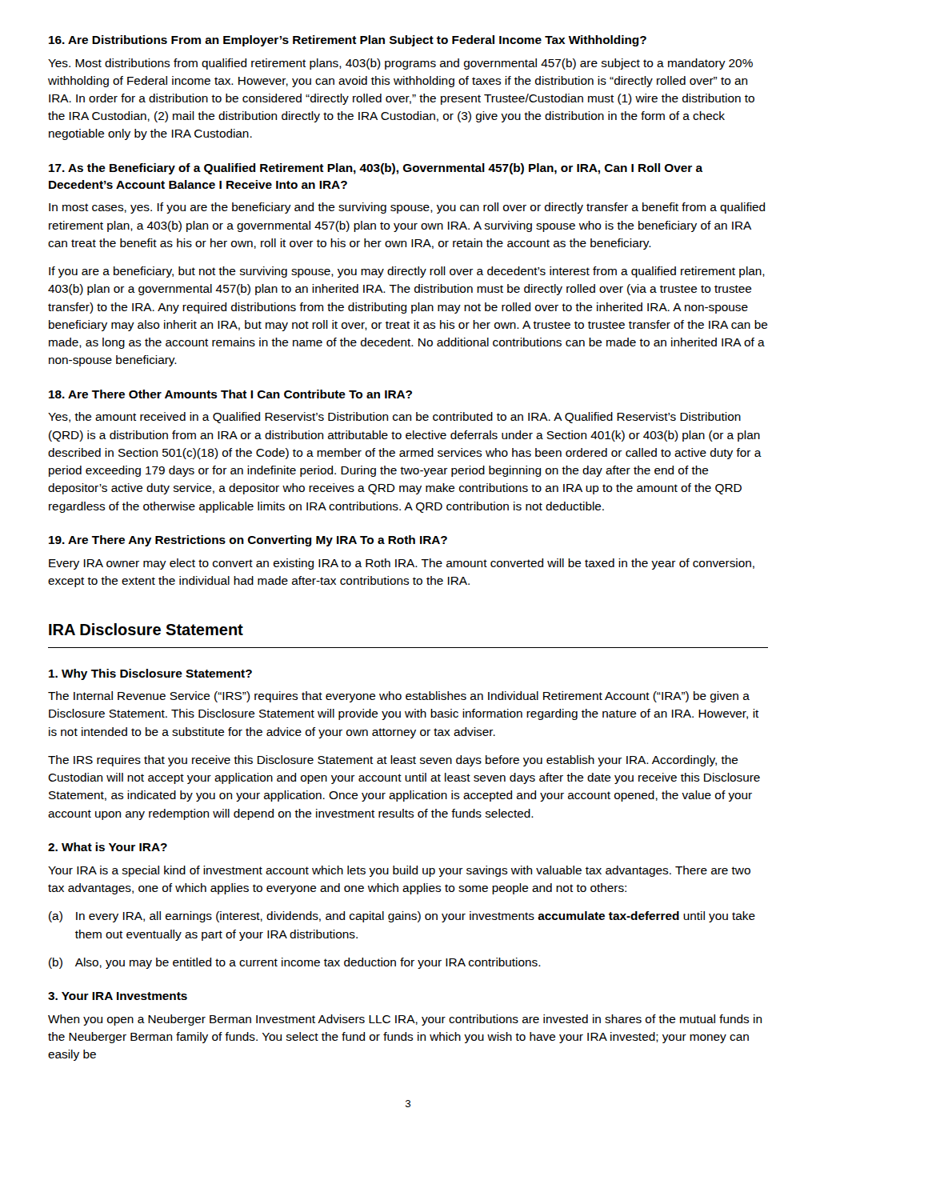16. Are Distributions From an Employer’s Retirement Plan Subject to Federal Income Tax Withholding?
Yes. Most distributions from qualified retirement plans, 403(b) programs and governmental 457(b) are subject to a mandatory 20% withholding of Federal income tax. However, you can avoid this withholding of taxes if the distribution is “directly rolled over” to an IRA. In order for a distribution to be considered “directly rolled over,” the present Trustee/Custodian must (1) wire the distribution to the IRA Custodian, (2) mail the distribution directly to the IRA Custodian, or (3) give you the distribution in the form of a check negotiable only by the IRA Custodian.
17. As the Beneficiary of a Qualified Retirement Plan, 403(b), Governmental 457(b) Plan, or IRA, Can I Roll Over a Decedent’s Account Balance I Receive Into an IRA?
In most cases, yes. If you are the beneficiary and the surviving spouse, you can roll over or directly transfer a benefit from a qualified retirement plan, a 403(b) plan or a governmental 457(b) plan to your own IRA. A surviving spouse who is the beneficiary of an IRA can treat the benefit as his or her own, roll it over to his or her own IRA, or retain the account as the beneficiary.
If you are a beneficiary, but not the surviving spouse, you may directly roll over a decedent’s interest from a qualified retirement plan, 403(b) plan or a governmental 457(b) plan to an inherited IRA. The distribution must be directly rolled over (via a trustee to trustee transfer) to the IRA. Any required distributions from the distributing plan may not be rolled over to the inherited IRA. A non-spouse beneficiary may also inherit an IRA, but may not roll it over, or treat it as his or her own. A trustee to trustee transfer of the IRA can be made, as long as the account remains in the name of the decedent. No additional contributions can be made to an inherited IRA of a non-spouse beneficiary.
18. Are There Other Amounts That I Can Contribute To an IRA?
Yes, the amount received in a Qualified Reservist’s Distribution can be contributed to an IRA. A Qualified Reservist’s Distribution (QRD) is a distribution from an IRA or a distribution attributable to elective deferrals under a Section 401(k) or 403(b) plan (or a plan described in Section 501(c)(18) of the Code) to a member of the armed services who has been ordered or called to active duty for a period exceeding 179 days or for an indefinite period. During the two-year period beginning on the day after the end of the depositor’s active duty service, a depositor who receives a QRD may make contributions to an IRA up to the amount of the QRD regardless of the otherwise applicable limits on IRA contributions. A QRD contribution is not deductible.
19. Are There Any Restrictions on Converting My IRA To a Roth IRA?
Every IRA owner may elect to convert an existing IRA to a Roth IRA. The amount converted will be taxed in the year of conversion, except to the extent the individual had made after-tax contributions to the IRA.
IRA Disclosure Statement
1. Why This Disclosure Statement?
The Internal Revenue Service (“IRS”) requires that everyone who establishes an Individual Retirement Account (“IRA”) be given a Disclosure Statement. This Disclosure Statement will provide you with basic information regarding the nature of an IRA. However, it is not intended to be a substitute for the advice of your own attorney or tax adviser.
The IRS requires that you receive this Disclosure Statement at least seven days before you establish your IRA. Accordingly, the Custodian will not accept your application and open your account until at least seven days after the date you receive this Disclosure Statement, as indicated by you on your application. Once your application is accepted and your account opened, the value of your account upon any redemption will depend on the investment results of the funds selected.
2. What is Your IRA?
Your IRA is a special kind of investment account which lets you build up your savings with valuable tax advantages. There are two tax advantages, one of which applies to everyone and one which applies to some people and not to others:
(a) In every IRA, all earnings (interest, dividends, and capital gains) on your investments accumulate tax-deferred until you take them out eventually as part of your IRA distributions.
(b) Also, you may be entitled to a current income tax deduction for your IRA contributions.
3. Your IRA Investments
When you open a Neuberger Berman Investment Advisers LLC IRA, your contributions are invested in shares of the mutual funds in the Neuberger Berman family of funds. You select the fund or funds in which you wish to have your IRA invested; your money can easily be
3